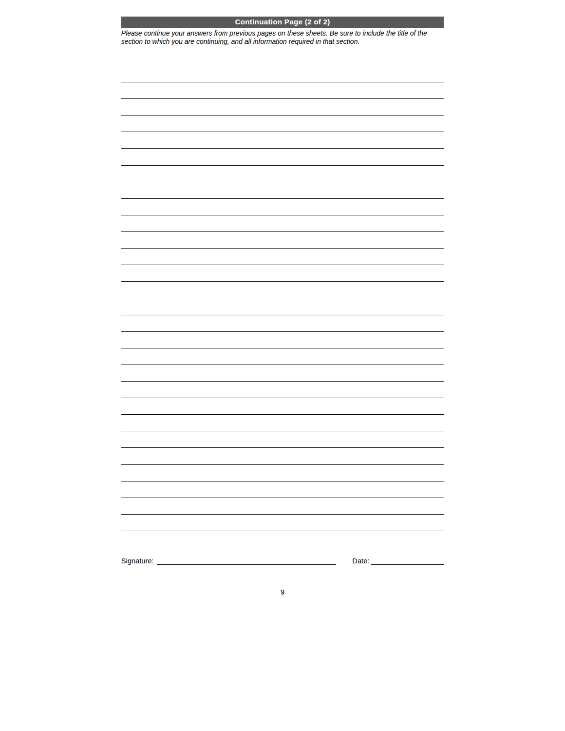Continuation Page (2 of 2)
Please continue your answers from previous pages on these sheets. Be sure to include the title of the section to which you are continuing, and all information required in that section.
Signature: Date:
9